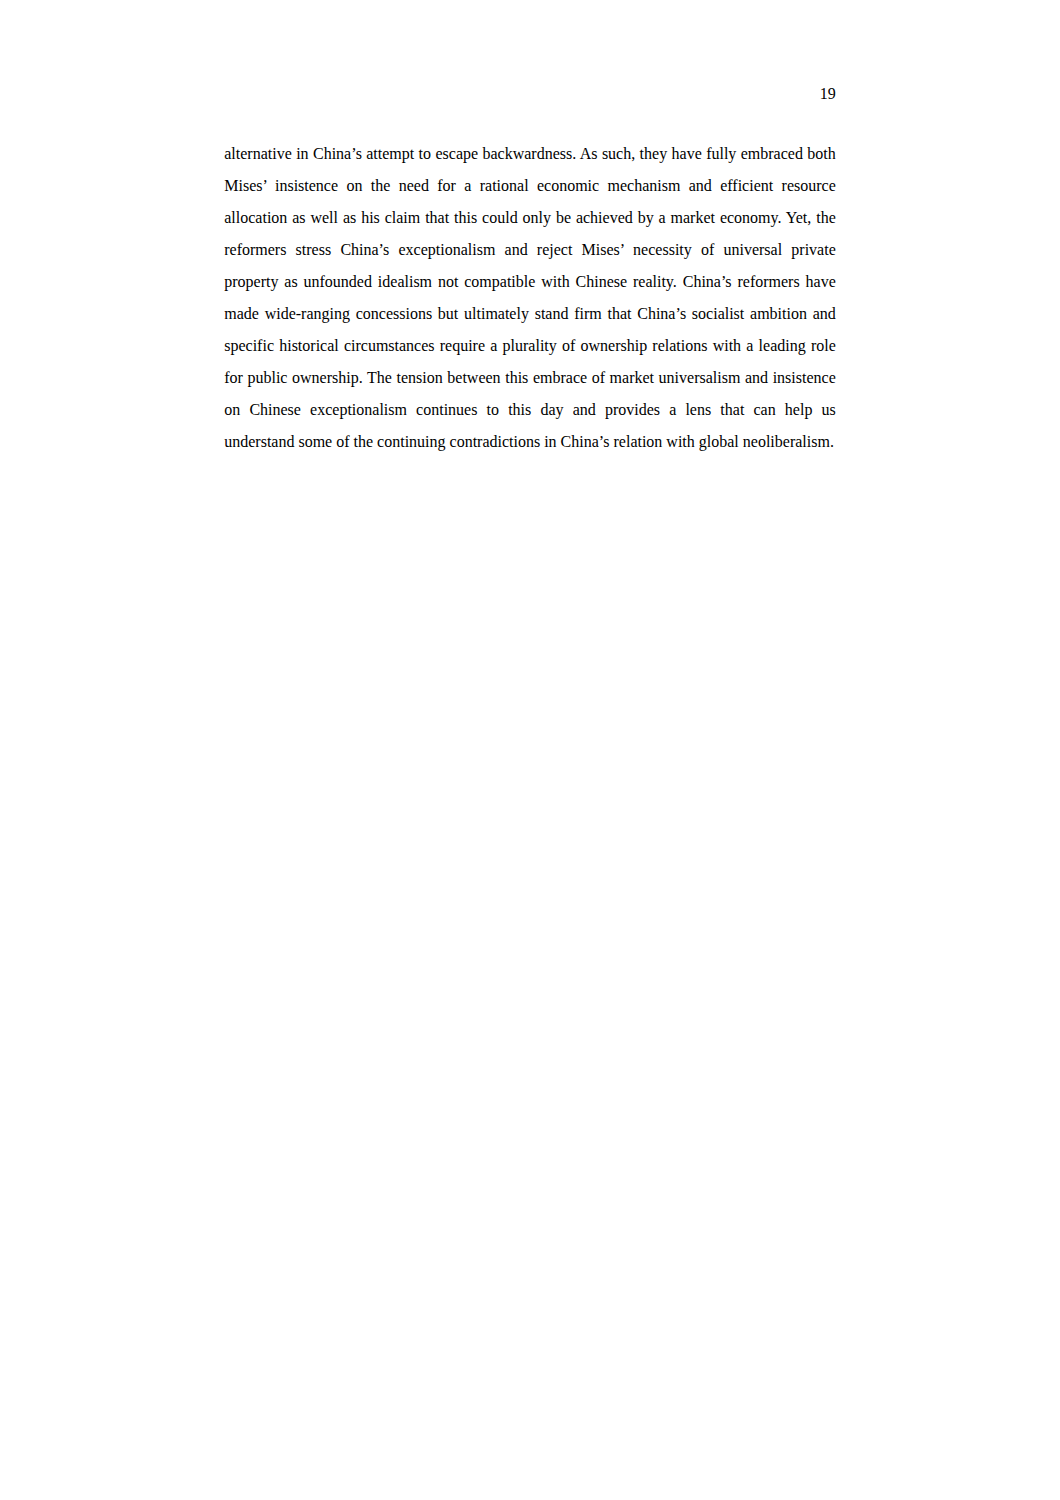19
alternative in China’s attempt to escape backwardness. As such, they have fully embraced both Mises’ insistence on the need for a rational economic mechanism and efficient resource allocation as well as his claim that this could only be achieved by a market economy. Yet, the reformers stress China’s exceptionalism and reject Mises’ necessity of universal private property as unfounded idealism not compatible with Chinese reality. China’s reformers have made wide-ranging concessions but ultimately stand firm that China’s socialist ambition and specific historical circumstances require a plurality of ownership relations with a leading role for public ownership. The tension between this embrace of market universalism and insistence on Chinese exceptionalism continues to this day and provides a lens that can help us understand some of the continuing contradictions in China’s relation with global neoliberalism.